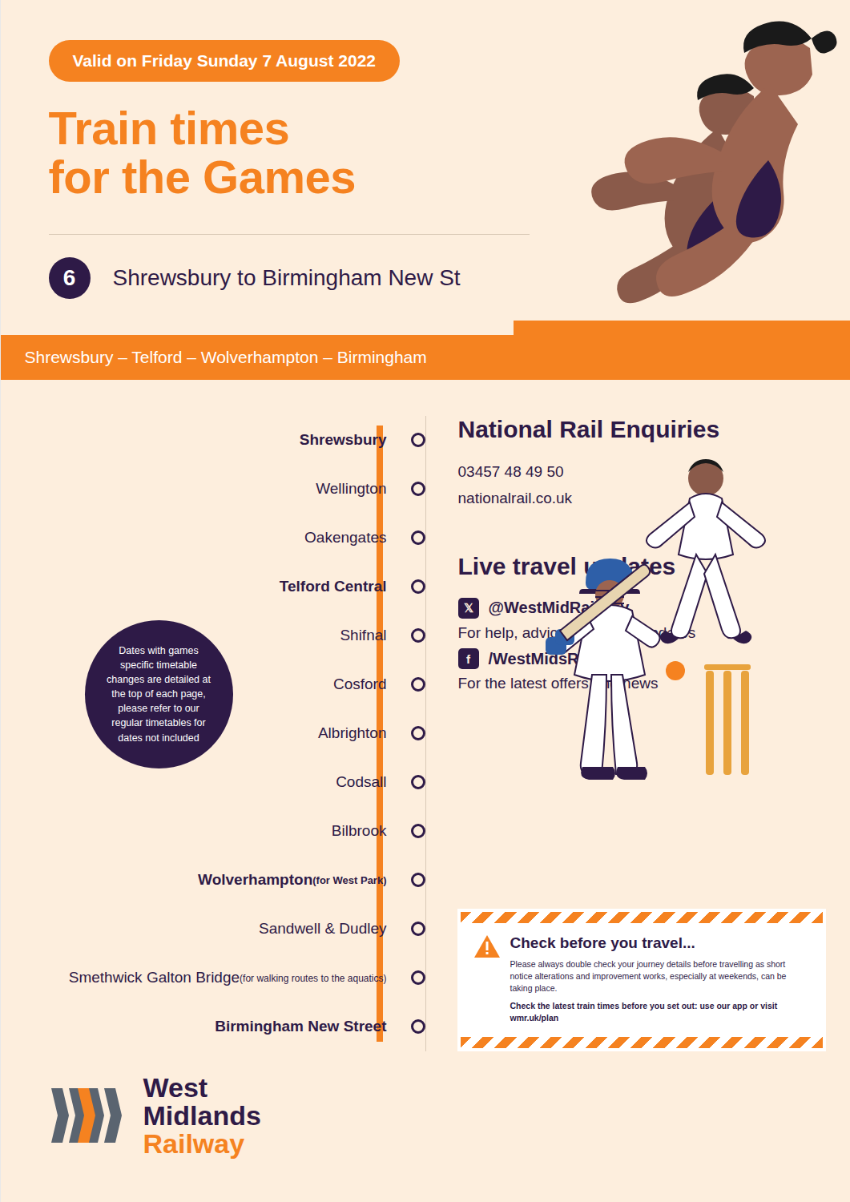Valid on Friday Sunday 7 August 2022
Train times
for the Games
6
Shrewsbury to Birmingham New St
Shrewsbury – Telford – Wolverhampton – Birmingham
Dates with games specific timetable changes are detailed at the top of each page, please refer to our regular timetables for dates not included
Shrewsbury
Wellington
Oakengates
Telford Central
Shifnal
Cosford
Albrighton
Codsall
Bilbrook
Wolverhampton (for West Park)
Sandwell & Dudley
Smethwick Galton Bridge (for walking routes to the aquatics)
Birmingham New Street
National Rail Enquiries
03457 48 49 50
nationalrail.co.uk
Live travel updates
𝕏
@WestMidRailway
For help, advice and travel updates
f
/WestMidsRailway
For the latest offers and news
Check before you travel...
Please always double check your journey details before travelling as short notice alterations and improvement works, especially at weekends, can be taking place.
Check the latest train times before you set out: use our app or visit wmr.uk/plan
West Midlands Railway